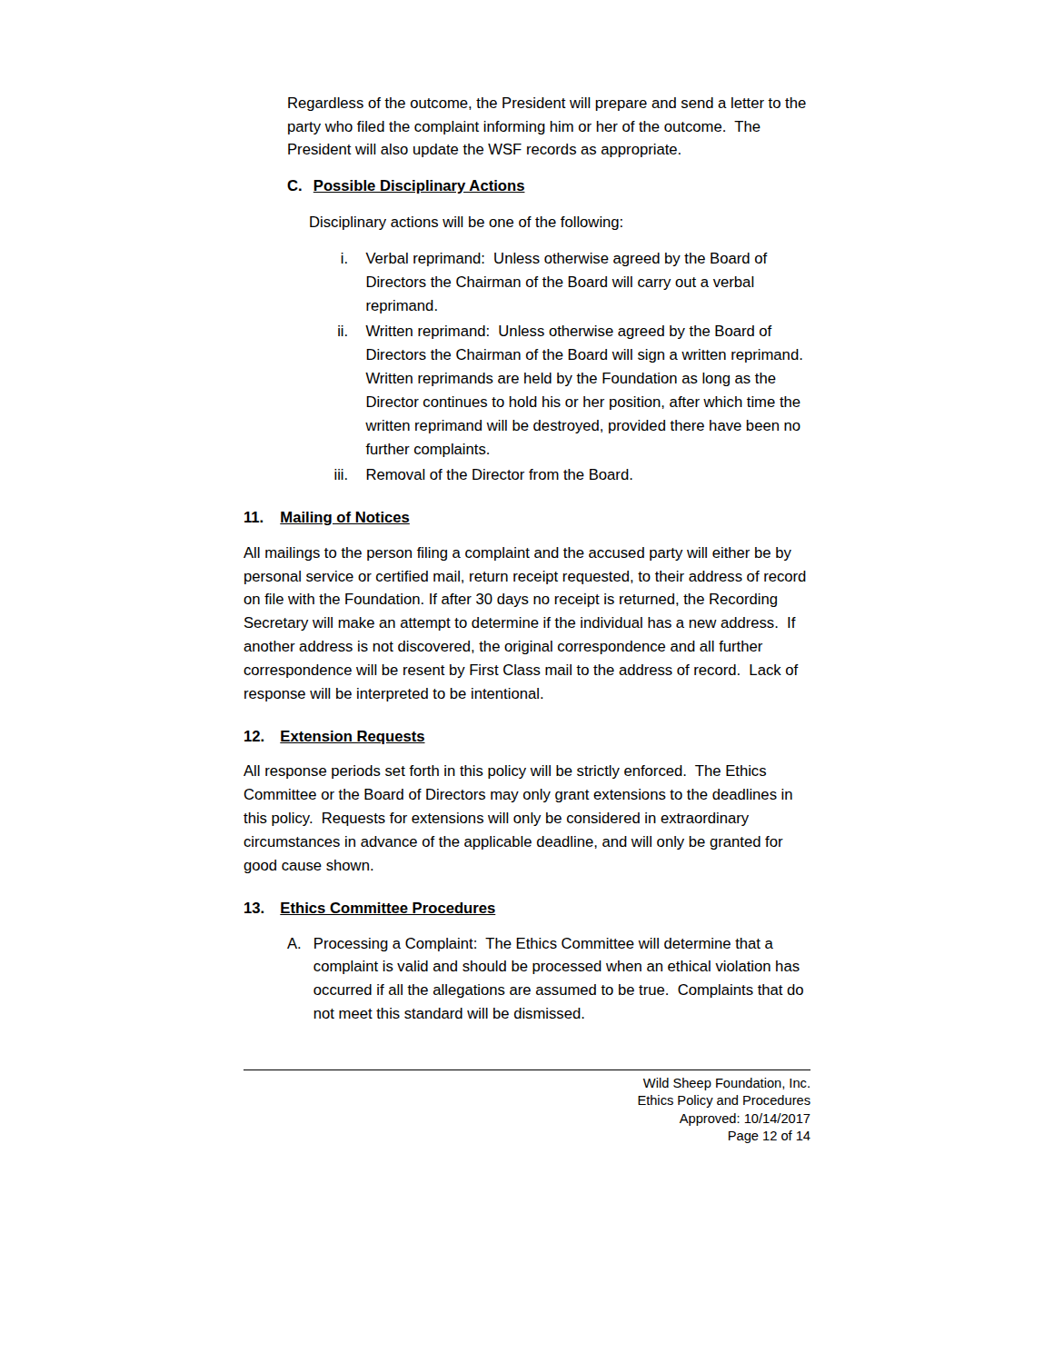Regardless of the outcome, the President will prepare and send a letter to the party who filed the complaint informing him or her of the outcome. The President will also update the WSF records as appropriate.
C. Possible Disciplinary Actions
Disciplinary actions will be one of the following:
i. Verbal reprimand: Unless otherwise agreed by the Board of Directors the Chairman of the Board will carry out a verbal reprimand.
ii. Written reprimand: Unless otherwise agreed by the Board of Directors the Chairman of the Board will sign a written reprimand. Written reprimands are held by the Foundation as long as the Director continues to hold his or her position, after which time the written reprimand will be destroyed, provided there have been no further complaints.
iii. Removal of the Director from the Board.
11. Mailing of Notices
All mailings to the person filing a complaint and the accused party will either be by personal service or certified mail, return receipt requested, to their address of record on file with the Foundation. If after 30 days no receipt is returned, the Recording Secretary will make an attempt to determine if the individual has a new address. If another address is not discovered, the original correspondence and all further correspondence will be resent by First Class mail to the address of record. Lack of response will be interpreted to be intentional.
12. Extension Requests
All response periods set forth in this policy will be strictly enforced. The Ethics Committee or the Board of Directors may only grant extensions to the deadlines in this policy. Requests for extensions will only be considered in extraordinary circumstances in advance of the applicable deadline, and will only be granted for good cause shown.
13. Ethics Committee Procedures
A. Processing a Complaint: The Ethics Committee will determine that a complaint is valid and should be processed when an ethical violation has occurred if all the allegations are assumed to be true. Complaints that do not meet this standard will be dismissed.
Wild Sheep Foundation, Inc.
Ethics Policy and Procedures
Approved: 10/14/2017
Page 12 of 14